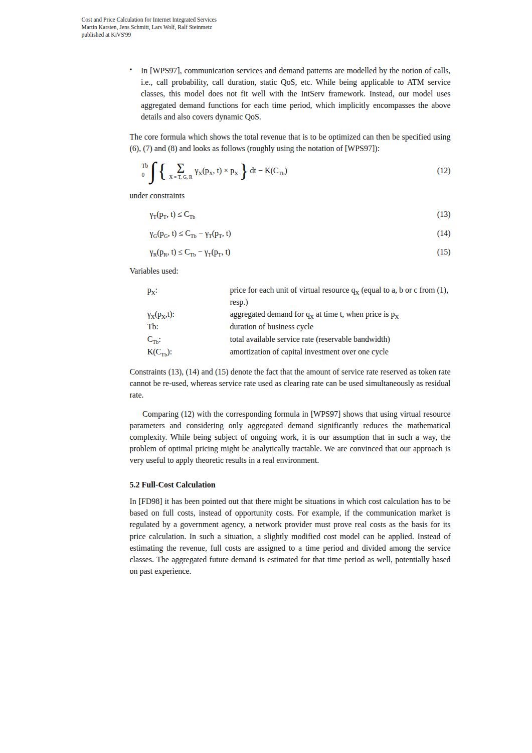Cost and Price Calculation for Internet Integrated Services
Martin Karsten, Jens Schmitt, Lars Wolf, Ralf Steinmetz
published at KiVS'99
In [WPS97], communication services and demand patterns are modelled by the notion of calls, i.e., call probability, call duration, static QoS, etc. While being applicable to ATM service classes, this model does not fit well with the IntServ framework. Instead, our model uses aggregated demand functions for each time period, which implicitly encompasses the above details and also covers dynamic QoS.
The core formula which shows the total revenue that is to be optimized can then be specified using (6), (7) and (8) and looks as follows (roughly using the notation of [WPS97]):
Tb 0 ∫ { Σ X = T, G, R γX(pX, t) × pX } dt − K(CTb)
(12)
under constraints
γT(pT, t) ≤ CTb
(13)
γG(pG, t) ≤ CTb − γT(pT, t)
(14)
γR(pR, t) ≤ CTb − γT(pT, t)
(15)
Variables used:
| p X : | price for each unit of virtual resource q X (equal to a, b or c from (1), resp.) |
| γ X (p X ,t): | aggregated demand for q X at time t, when price is p X |
| Tb: | duration of business cycle |
| C Tb : | total available service rate (reservable bandwidth) |
| K(C Tb ): | amortization of capital investment over one cycle |
Constraints (13), (14) and (15) denote the fact that the amount of service rate reserved as token rate cannot be re-used, whereas service rate used as clearing rate can be used simultaneously as residual rate.
Comparing (12) with the corresponding formula in [WPS97] shows that using virtual resource parameters and considering only aggregated demand significantly reduces the mathematical complexity. While being subject of ongoing work, it is our assumption that in such a way, the problem of optimal pricing might be analytically tractable. We are convinced that our approach is very useful to apply theoretic results in a real environment.
5.2 Full-Cost Calculation
In [FD98] it has been pointed out that there might be situations in which cost calculation has to be based on full costs, instead of opportunity costs. For example, if the communication market is regulated by a government agency, a network provider must prove real costs as the basis for its price calculation. In such a situation, a slightly modified cost model can be applied. Instead of estimating the revenue, full costs are assigned to a time period and divided among the service classes. The aggregated future demand is estimated for that time period as well, potentially based on past experience.